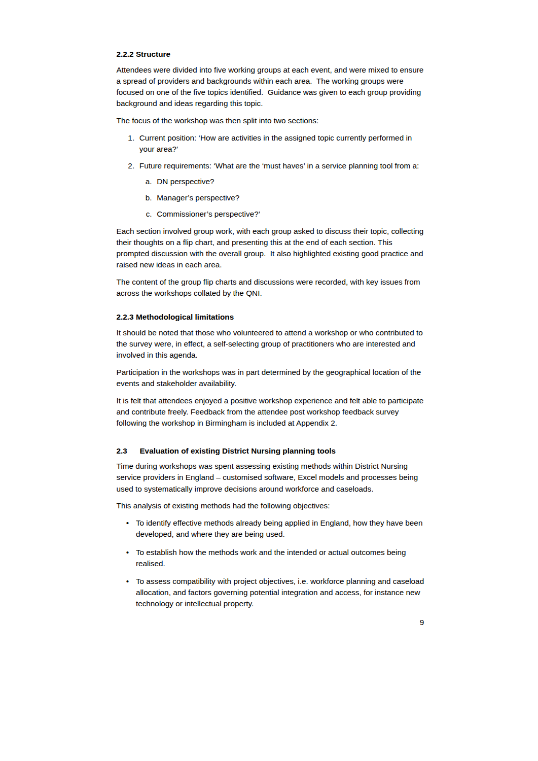2.2.2 Structure
Attendees were divided into five working groups at each event, and were mixed to ensure a spread of providers and backgrounds within each area. The working groups were focused on one of the five topics identified. Guidance was given to each group providing background and ideas regarding this topic.
The focus of the workshop was then split into two sections:
Current position: ‘How are activities in the assigned topic currently performed in your area?’
Future requirements: ‘What are the ‘must haves’ in a service planning tool from a:
DN perspective?
Manager’s perspective?
Commissioner’s perspective?’
Each section involved group work, with each group asked to discuss their topic, collecting their thoughts on a flip chart, and presenting this at the end of each section. This prompted discussion with the overall group. It also highlighted existing good practice and raised new ideas in each area.
The content of the group flip charts and discussions were recorded, with key issues from across the workshops collated by the QNI.
2.2.3 Methodological limitations
It should be noted that those who volunteered to attend a workshop or who contributed to the survey were, in effect, a self-selecting group of practitioners who are interested and involved in this agenda.
Participation in the workshops was in part determined by the geographical location of the events and stakeholder availability.
It is felt that attendees enjoyed a positive workshop experience and felt able to participate and contribute freely. Feedback from the attendee post workshop feedback survey following the workshop in Birmingham is included at Appendix 2.
2.3 Evaluation of existing District Nursing planning tools
Time during workshops was spent assessing existing methods within District Nursing service providers in England – customised software, Excel models and processes being used to systematically improve decisions around workforce and caseloads.
This analysis of existing methods had the following objectives:
To identify effective methods already being applied in England, how they have been developed, and where they are being used.
To establish how the methods work and the intended or actual outcomes being realised.
To assess compatibility with project objectives, i.e. workforce planning and caseload allocation, and factors governing potential integration and access, for instance new technology or intellectual property.
9